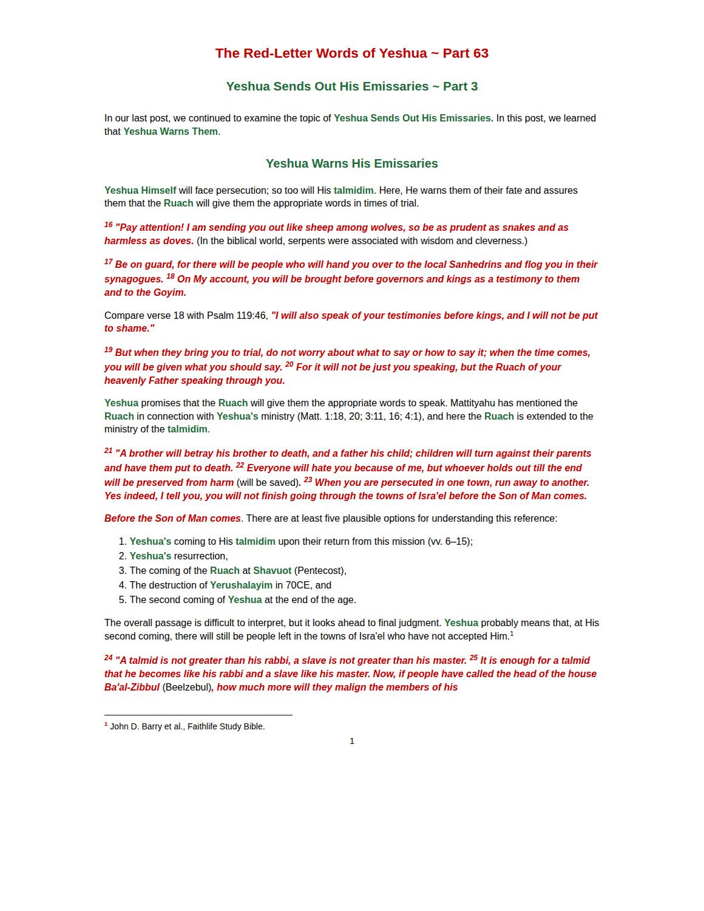The Red-Letter Words of Yeshua ~ Part 63
Yeshua Sends Out His Emissaries ~ Part 3
In our last post, we continued to examine the topic of Yeshua Sends Out His Emissaries. In this post, we learned that Yeshua Warns Them.
Yeshua Warns His Emissaries
Yeshua Himself will face persecution; so too will His talmidim. Here, He warns them of their fate and assures them that the Ruach will give them the appropriate words in times of trial.
16 "Pay attention! I am sending you out like sheep among wolves, so be as prudent as snakes and as harmless as doves. (In the biblical world, serpents were associated with wisdom and cleverness.)
17 Be on guard, for there will be people who will hand you over to the local Sanhedrins and flog you in their synagogues. 18 On My account, you will be brought before governors and kings as a testimony to them and to the Goyim.
Compare verse 18 with Psalm 119:46, "I will also speak of your testimonies before kings, and I will not be put to shame."
19 But when they bring you to trial, do not worry about what to say or how to say it; when the time comes, you will be given what you should say. 20 For it will not be just you speaking, but the Ruach of your heavenly Father speaking through you.
Yeshua promises that the Ruach will give them the appropriate words to speak. Mattityahu has mentioned the Ruach in connection with Yeshua's ministry (Matt. 1:18, 20; 3:11, 16; 4:1), and here the Ruach is extended to the ministry of the talmidim.
21 "A brother will betray his brother to death, and a father his child; children will turn against their parents and have them put to death. 22 Everyone will hate you because of me, but whoever holds out till the end will be preserved from harm (will be saved). 23 When you are persecuted in one town, run away to another. Yes indeed, I tell you, you will not finish going through the towns of Isra'el before the Son of Man comes.
Before the Son of Man comes. There are at least five plausible options for understanding this reference:
Yeshua's coming to His talmidim upon their return from this mission (vv. 6–15);
Yeshua's resurrection,
The coming of the Ruach at Shavuot (Pentecost),
The destruction of Yerushalayim in 70CE, and
The second coming of Yeshua at the end of the age.
The overall passage is difficult to interpret, but it looks ahead to final judgment. Yeshua probably means that, at His second coming, there will still be people left in the towns of Isra'el who have not accepted Him.1
24 "A talmid is not greater than his rabbi, a slave is not greater than his master. 25 It is enough for a talmid that he becomes like his rabbi and a slave like his master. Now, if people have called the head of the house Ba'al-Zibbul (Beelzebul), how much more will they malign the members of his
1 John D. Barry et al., Faithlife Study Bible.
1